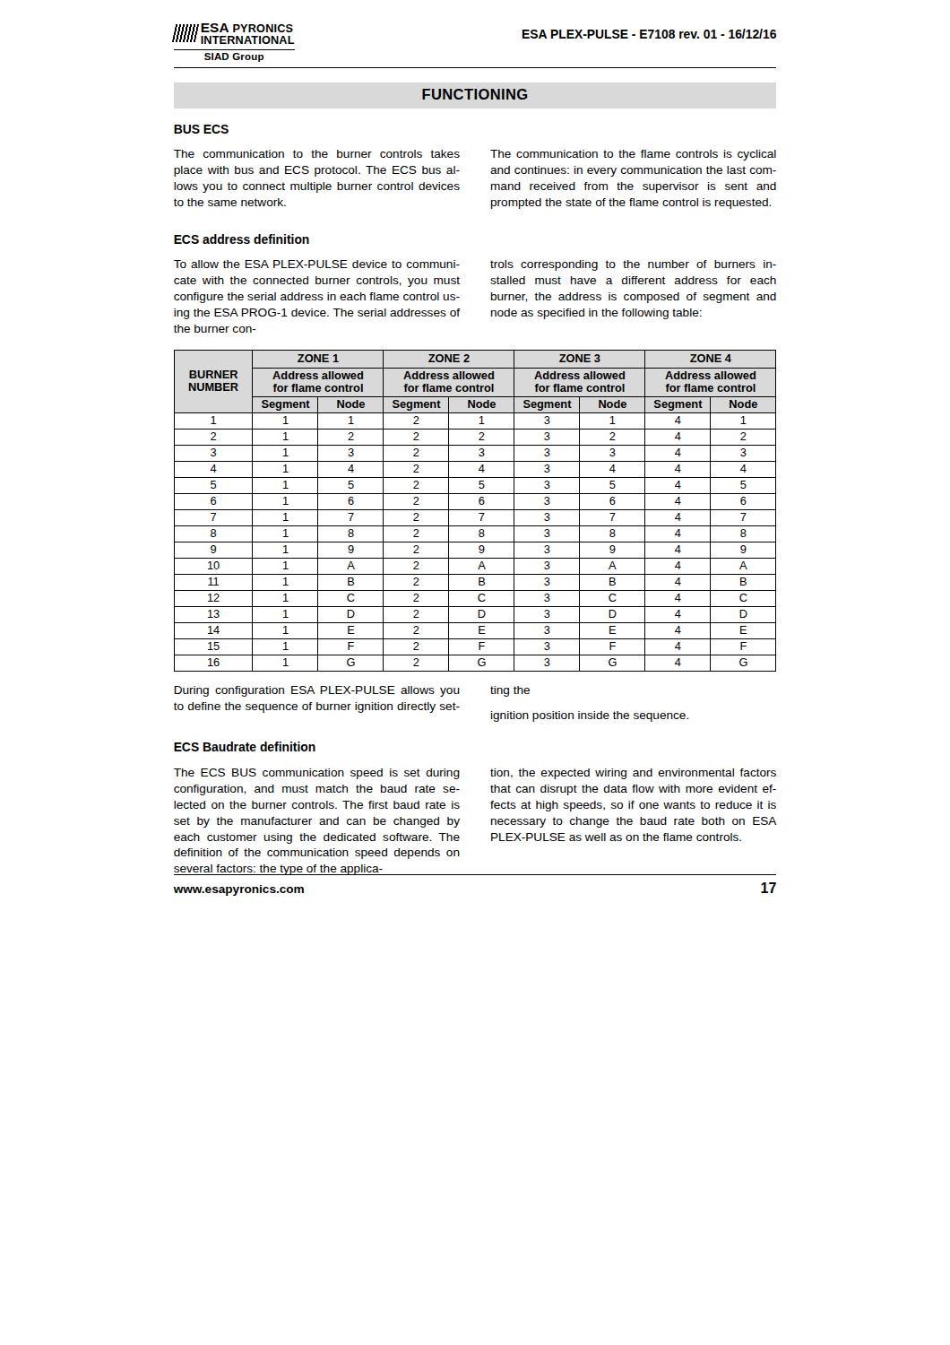ESA PYRONICS
INTERNATIONAL
SIAD Group
ESA PLEX-PULSE - E7108 rev. 01 - 16/12/16
FUNCTIONING
BUS ECS
The communication to the burner controls takes place with bus and ECS protocol. The ECS bus allows you to connect multiple burner control devices to the same network.
The communication to the flame controls is cyclical and continues: in every communication the last command received from the supervisor is sent and prompted the state of the flame control is requested.
ECS address definition
To allow the ESA PLEX-PULSE device to communicate with the connected burner controls, you must configure the serial address in each flame control using the ESA PROG-1 device. The serial addresses of the burner con-
trols corresponding to the number of burners installed must have a different address for each burner, the address is composed of segment and node as specified in the following table:
| BURNER NUMBER | ZONE 1 | ZONE 2 | ZONE 3 | ZONE 4 |
| --- | --- | --- | --- | --- |
| Address allowed for flame control | Address allowed for flame control | Address allowed for flame control | Address allowed for flame control |
| Segment | Node | Segment | Node | Segment | Node | Segment | Node |
| 1 | 1 | 1 | 2 | 1 | 3 | 1 | 4 | 1 |
| 2 | 1 | 2 | 2 | 2 | 3 | 2 | 4 | 2 |
| 3 | 1 | 3 | 2 | 3 | 3 | 3 | 4 | 3 |
| 4 | 1 | 4 | 2 | 4 | 3 | 4 | 4 | 4 |
| 5 | 1 | 5 | 2 | 5 | 3 | 5 | 4 | 5 |
| 6 | 1 | 6 | 2 | 6 | 3 | 6 | 4 | 6 |
| 7 | 1 | 7 | 2 | 7 | 3 | 7 | 4 | 7 |
| 8 | 1 | 8 | 2 | 8 | 3 | 8 | 4 | 8 |
| 9 | 1 | 9 | 2 | 9 | 3 | 9 | 4 | 9 |
| 10 | 1 | A | 2 | A | 3 | A | 4 | A |
| 11 | 1 | B | 2 | B | 3 | B | 4 | B |
| 12 | 1 | C | 2 | C | 3 | C | 4 | C |
| 13 | 1 | D | 2 | D | 3 | D | 4 | D |
| 14 | 1 | E | 2 | E | 3 | E | 4 | E |
| 15 | 1 | F | 2 | F | 3 | F | 4 | F |
| 16 | 1 | G | 2 | G | 3 | G | 4 | G |
During configuration ESA PLEX-PULSE allows you to define the sequence of burner ignition directly setting the
ignition position inside the sequence.
ECS Baudrate definition
The ECS BUS communication speed is set during configuration, and must match the baud rate selected on the burner controls. The first baud rate is set by the manufacturer and can be changed by each customer using the dedicated software. The definition of the communication speed depends on several factors: the type of the applica-
tion, the expected wiring and environmental factors that can disrupt the data flow with more evident effects at high speeds, so if one wants to reduce it is necessary to change the baud rate both on ESA PLEX-PULSE as well as on the flame controls.
www.esapyronics.com 17